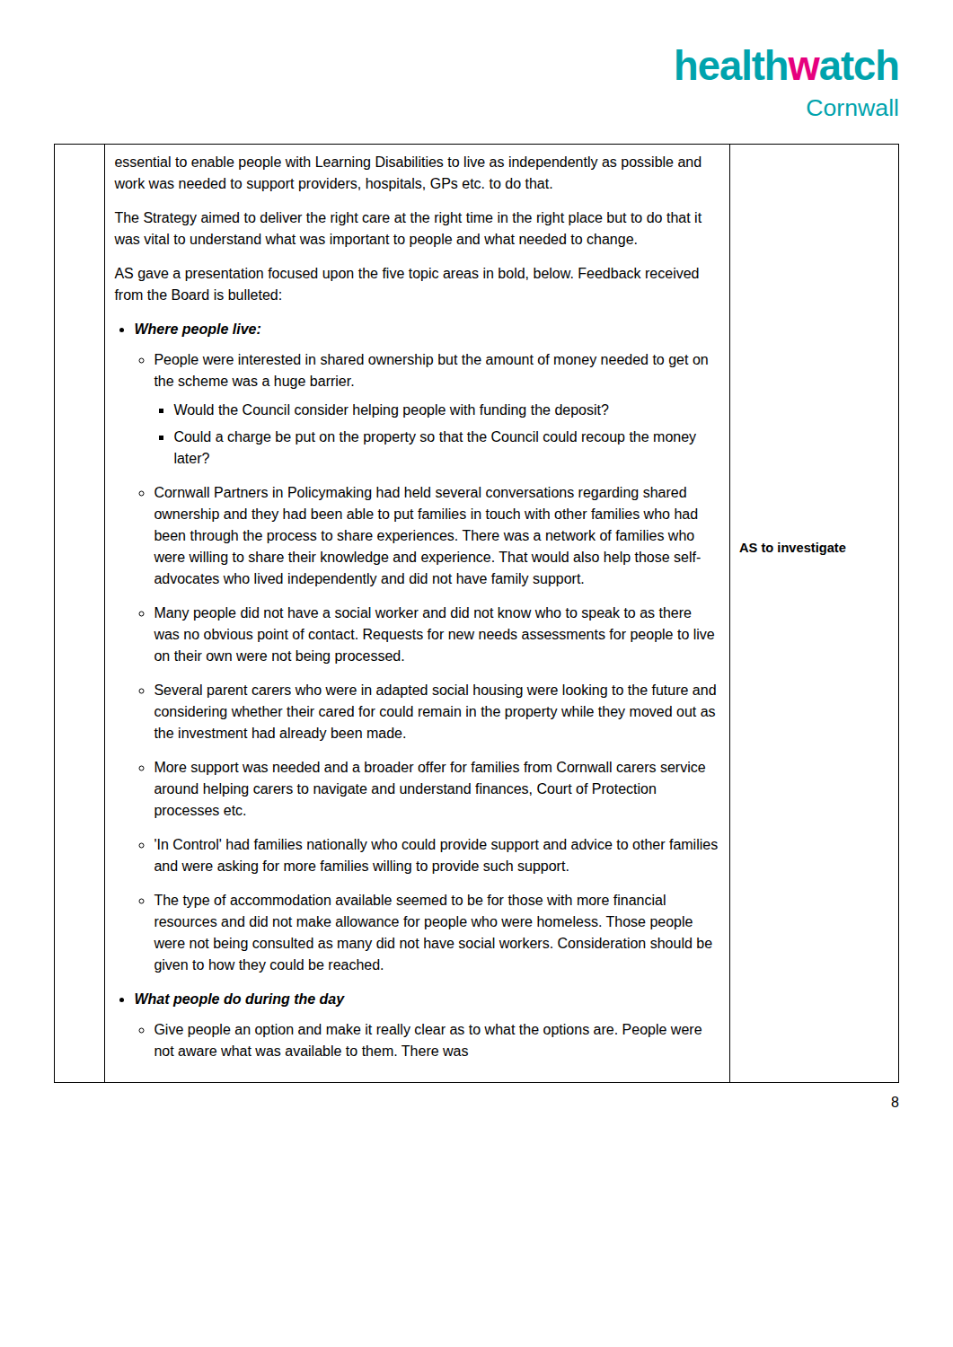health watch
Cornwall
| | essential to enable people with Learning Disabilities to live as independently as possible and work was needed to support providers, hospitals, GPs etc. to do that. The Strategy aimed to deliver the right care at the right time in the right place but to do that it was vital to understand what was important to people and what needed to change. AS gave a presentation focused upon the five topic areas in bold, below. Feedback received from the Board is bulleted: Where people live: People were interested in shared ownership but the amount of money needed to get on the scheme was a huge barrier. Would the Council consider helping people with funding the deposit? Could a charge be put on the property so that the Council could recoup the money later? Cornwall Partners in Policymaking had held several conversations regarding shared ownership and they had been able to put families in touch with other families who had been through the process to share experiences. There was a network of families who were willing to share their knowledge and experience. That would also help those self-advocates who lived independently and did not have family support. Many people did not have a social worker and did not know who to speak to as there was no obvious point of contact. Requests for new needs assessments for people to live on their own were not being processed. Several parent carers who were in adapted social housing were looking to the future and considering whether their cared for could remain in the property while they moved out as the investment had already been made. More support was needed and a broader offer for families from Cornwall carers service around helping carers to navigate and understand finances, Court of Protection processes etc. 'In Control' had families nationally who could provide support and advice to other families and were asking for more families willing to provide such support. The type of accommodation available seemed to be for those with more financial resources and did not make allowance for people who were homeless. Those people were not being consulted as many did not have social workers. Consideration should be given to how they could be reached. What people do during the day Give people an option and make it really clear as to what the options are. People were not aware what was available to them. There was | AS to investigate |
8